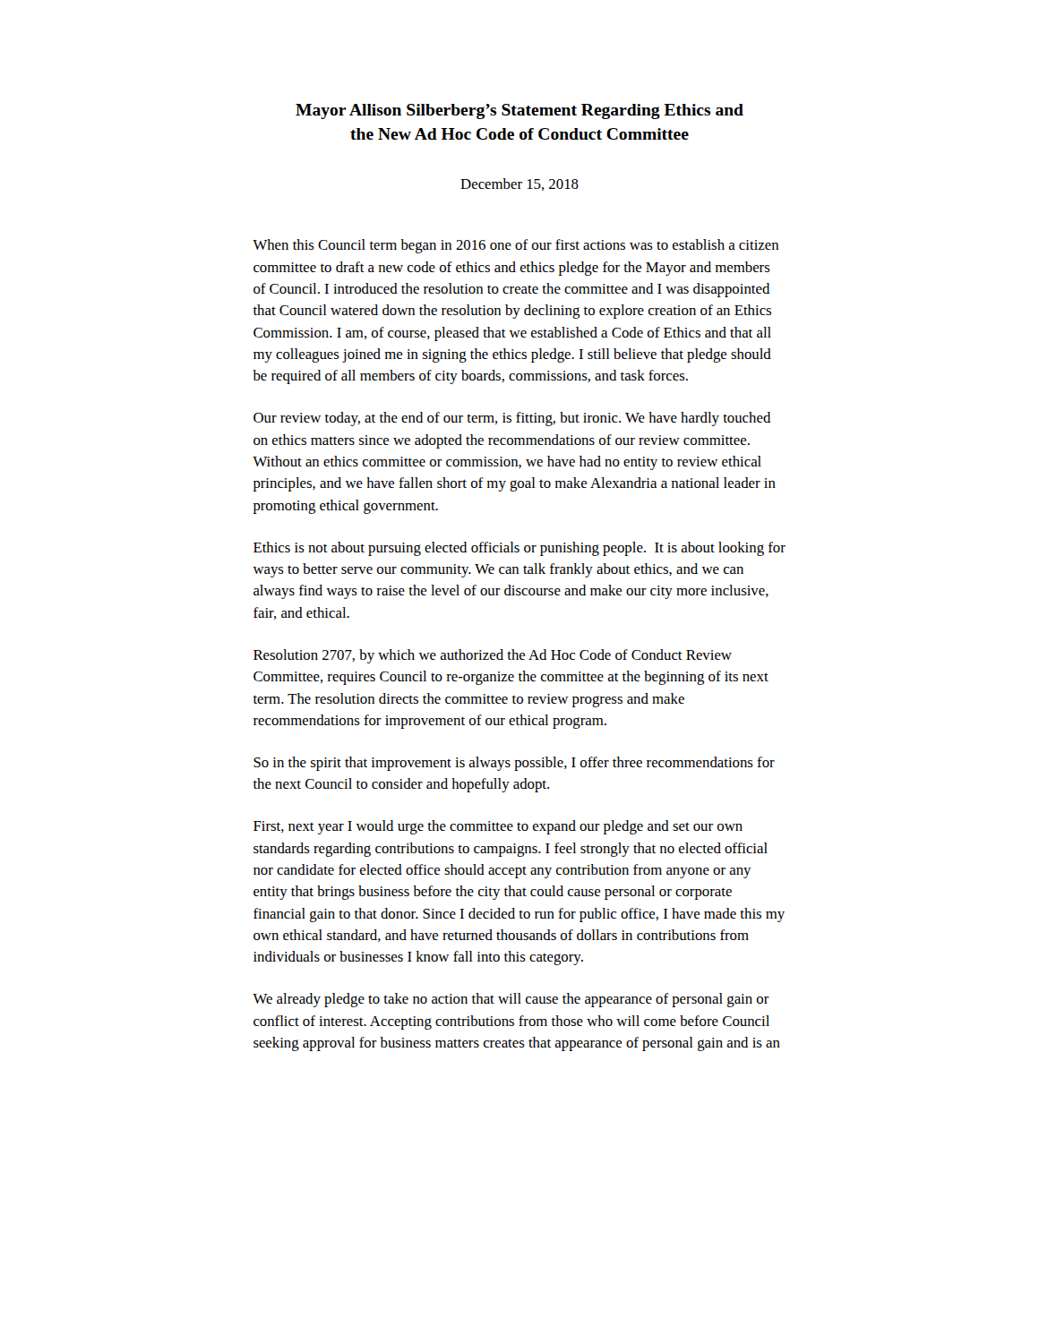Mayor Allison Silberberg’s Statement Regarding Ethics and
the New Ad Hoc Code of Conduct Committee
December 15, 2018
When this Council term began in 2016 one of our first actions was to establish a citizen committee to draft a new code of ethics and ethics pledge for the Mayor and members of Council. I introduced the resolution to create the committee and I was disappointed that Council watered down the resolution by declining to explore creation of an Ethics Commission. I am, of course, pleased that we established a Code of Ethics and that all my colleagues joined me in signing the ethics pledge. I still believe that pledge should be required of all members of city boards, commissions, and task forces.
Our review today, at the end of our term, is fitting, but ironic. We have hardly touched on ethics matters since we adopted the recommendations of our review committee. Without an ethics committee or commission, we have had no entity to review ethical principles, and we have fallen short of my goal to make Alexandria a national leader in promoting ethical government.
Ethics is not about pursuing elected officials or punishing people. It is about looking for ways to better serve our community. We can talk frankly about ethics, and we can always find ways to raise the level of our discourse and make our city more inclusive, fair, and ethical.
Resolution 2707, by which we authorized the Ad Hoc Code of Conduct Review Committee, requires Council to re-organize the committee at the beginning of its next term. The resolution directs the committee to review progress and make recommendations for improvement of our ethical program.
So in the spirit that improvement is always possible, I offer three recommendations for the next Council to consider and hopefully adopt.
First, next year I would urge the committee to expand our pledge and set our own standards regarding contributions to campaigns. I feel strongly that no elected official nor candidate for elected office should accept any contribution from anyone or any entity that brings business before the city that could cause personal or corporate financial gain to that donor. Since I decided to run for public office, I have made this my own ethical standard, and have returned thousands of dollars in contributions from individuals or businesses I know fall into this category.
We already pledge to take no action that will cause the appearance of personal gain or conflict of interest. Accepting contributions from those who will come before Council seeking approval for business matters creates that appearance of personal gain and is an